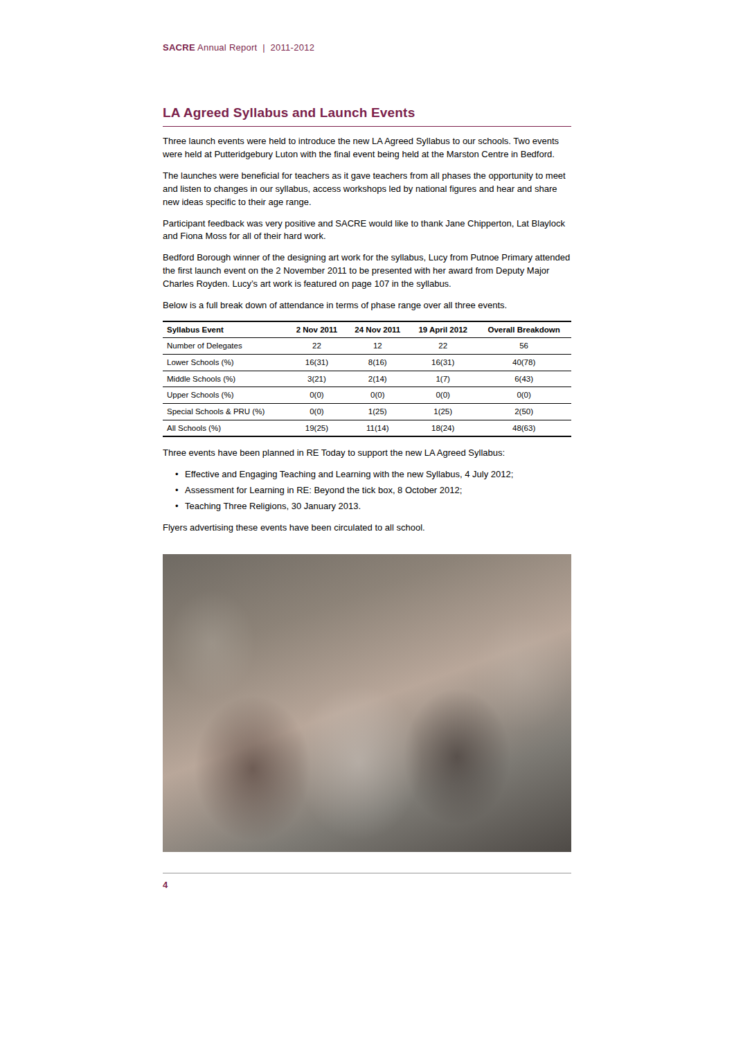SACRE Annual Report | 2011-2012
LA Agreed Syllabus and Launch Events
Three launch events were held to introduce the new LA Agreed Syllabus to our schools. Two events were held at Putteridgebury Luton with the final event being held at the Marston Centre in Bedford.
The launches were beneficial for teachers as it gave teachers from all phases the opportunity to meet and listen to changes in our syllabus, access workshops led by national figures and hear and share new ideas specific to their age range.
Participant feedback was very positive and SACRE would like to thank Jane Chipperton, Lat Blaylock and Fiona Moss for all of their hard work.
Bedford Borough winner of the designing art work for the syllabus, Lucy from Putnoe Primary attended the first launch event on the 2 November 2011 to be presented with her award from Deputy Major Charles Royden. Lucy’s art work is featured on page 107 in the syllabus.
Below is a full break down of attendance in terms of phase range over all three events.
| Syllabus Event | 2 Nov 2011 | 24 Nov 2011 | 19 April 2012 | Overall Breakdown |
| --- | --- | --- | --- | --- |
| Number of Delegates | 22 | 12 | 22 | 56 |
| Lower Schools (%) | 16(31) | 8(16) | 16(31) | 40(78) |
| Middle Schools (%) | 3(21) | 2(14) | 1(7) | 6(43) |
| Upper Schools (%) | 0(0) | 0(0) | 0(0) | 0(0) |
| Special Schools & PRU (%) | 0(0) | 1(25) | 1(25) | 2(50) |
| All Schools (%) | 19(25) | 11(14) | 18(24) | 48(63) |
Three events have been planned in RE Today to support the new LA Agreed Syllabus:
Effective and Engaging Teaching and Learning with the new Syllabus, 4 July 2012;
Assessment for Learning in RE: Beyond the tick box, 8 October 2012;
Teaching Three Religions, 30 January 2013.
Flyers advertising these events have been circulated to all school.
4